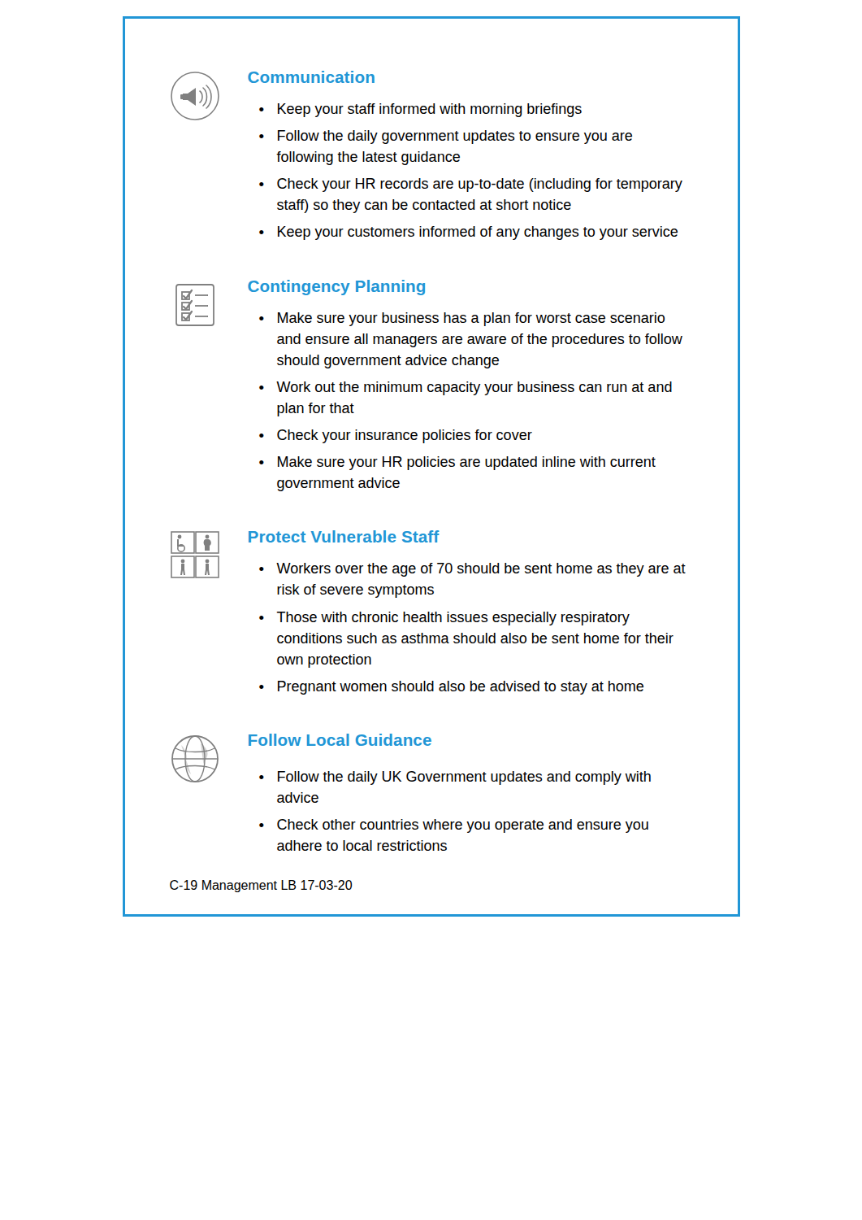Communication
Keep your staff informed with morning briefings
Follow the daily government updates to ensure you are following the latest guidance
Check your HR records are up-to-date (including for temporary staff) so they can be contacted at short notice
Keep your customers informed of any changes to your service
Contingency Planning
Make sure your business has a plan for worst case scenario and ensure all managers are aware of the procedures to follow should government advice change
Work out the minimum capacity your business can run at and plan for that
Check your insurance policies for cover
Make sure your HR policies are updated inline with current government advice
Protect Vulnerable Staff
Workers over the age of 70 should be sent home as they are at risk of severe symptoms
Those with chronic health issues especially respiratory conditions such as asthma should also be sent home for their own protection
Pregnant women should also be advised to stay at home
Follow Local Guidance
Follow the daily UK Government updates and comply with advice
Check other countries where you operate and ensure you adhere to local restrictions
C-19 Management LB 17-03-20